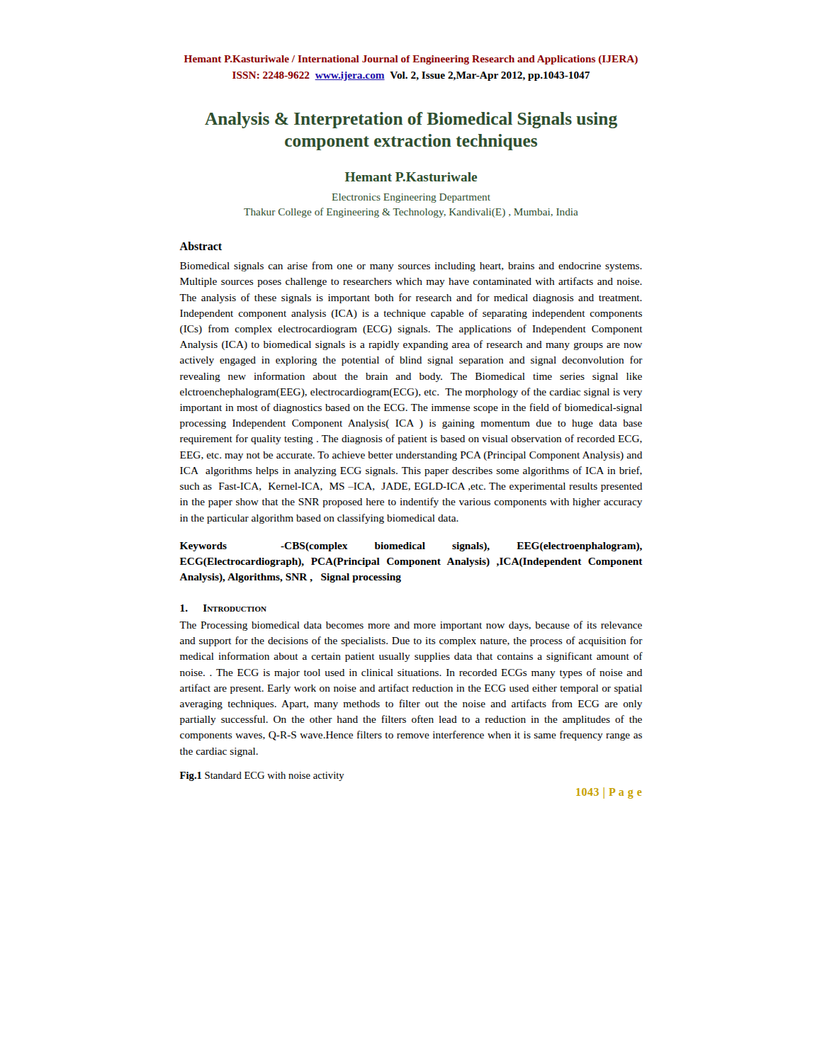Hemant P.Kasturiwale / International Journal of Engineering Research and Applications (IJERA) ISSN: 2248-9622 www.ijera.com Vol. 2, Issue 2,Mar-Apr 2012, pp.1043-1047
Analysis & Interpretation of Biomedical Signals using component extraction techniques
Hemant P.Kasturiwale
Electronics Engineering Department
Thakur College of Engineering & Technology, Kandivali(E) , Mumbai, India
Abstract
Biomedical signals can arise from one or many sources including heart, brains and endocrine systems. Multiple sources poses challenge to researchers which may have contaminated with artifacts and noise. The analysis of these signals is important both for research and for medical diagnosis and treatment. Independent component analysis (ICA) is a technique capable of separating independent components (ICs) from complex electrocardiogram (ECG) signals. The applications of Independent Component Analysis (ICA) to biomedical signals is a rapidly expanding area of research and many groups are now actively engaged in exploring the potential of blind signal separation and signal deconvolution for revealing new information about the brain and body. The Biomedical time series signal like elctroenchephalogram(EEG), electrocardiogram(ECG), etc. The morphology of the cardiac signal is very important in most of diagnostics based on the ECG. The immense scope in the field of biomedical-signal processing Independent Component Analysis( ICA ) is gaining momentum due to huge data base requirement for quality testing . The diagnosis of patient is based on visual observation of recorded ECG, EEG, etc. may not be accurate. To achieve better understanding PCA (Principal Component Analysis) and ICA algorithms helps in analyzing ECG signals. This paper describes some algorithms of ICA in brief, such as Fast-ICA, Kernel-ICA, MS –ICA, JADE, EGLD-ICA ,etc. The experimental results presented in the paper show that the SNR proposed here to indentify the various components with higher accuracy in the particular algorithm based on classifying biomedical data.
Keywords -CBS(complex biomedical signals), EEG(electroenphalogram), ECG(Electrocardiograph), PCA(Principal Component Analysis) ,ICA(Independent Component Analysis), Algorithms, SNR , Signal processing
1. Introduction
The Processing biomedical data becomes more and more important now days, because of its relevance and support for the decisions of the specialists. Due to its complex nature, the process of acquisition for medical information about a certain patient usually supplies data that contains a significant amount of noise. . The ECG is major tool used in clinical situations. In recorded ECGs many types of noise and artifact are present. Early work on noise and artifact reduction in the ECG used either temporal or spatial averaging techniques. Apart, many methods to filter out the noise and artifacts from ECG are only partially successful. On the other hand the filters often lead to a reduction in the amplitudes of the components waves, Q-R-S wave.Hence filters to remove interference when it is same frequency range as the cardiac signal.
Fig.1 Standard ECG with noise activity
1043 | P a g e